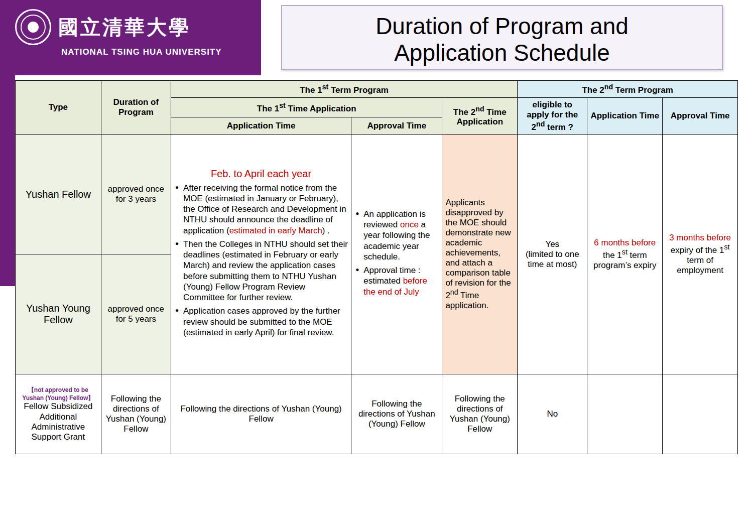國立清華大學
NATIONAL TSING HUA UNIVERSITY
Duration of Program and
Application Schedule
| Type | Duration of Program | The 1 st Term Program | The 2 nd Term Program |
| --- | --- | --- | --- |
| The 1 st Time Application | The 2 nd Time Application | eligible to apply for the 2 nd term ? | Application Time | Approval Time |
| Application Time | Approval Time |
| Yushan Fellow | approved once for 3 years | Feb. to April each year After receiving the formal notice from the MOE (estimated in January or February), the Office of Research and Development in NTHU should announce the deadline of application ( estimated in early March ) . Then the Colleges in NTHU should set their deadlines (estimated in February or early March) and review the application cases before submitting them to NTHU Yushan (Young) Fellow Program Review Committee for further review. Application cases approved by the further review should be submitted to the MOE (estimated in early April) for final review. | An application is reviewed once a year following the academic year schedule. Approval time : estimated before the end of July | Applicants disapproved by the MOE should demonstrate new academic achievements, and attach a comparison table of revision for the 2 nd Time application. | Yes (limited to one time at most) | 6 months before the 1 st term program’s expiry | 3 months before expiry of the 1 st term of employment |
| Yushan Young Fellow | approved once for 5 years |
| 【not approved to be Yushan (Young) Fellow】 Fellow Subsidized Additional Administrative Support Grant | Following the directions of Yushan (Young) Fellow | Following the directions of Yushan (Young) Fellow | Following the directions of Yushan (Young) Fellow | Following the directions of Yushan (Young) Fellow | No | | |